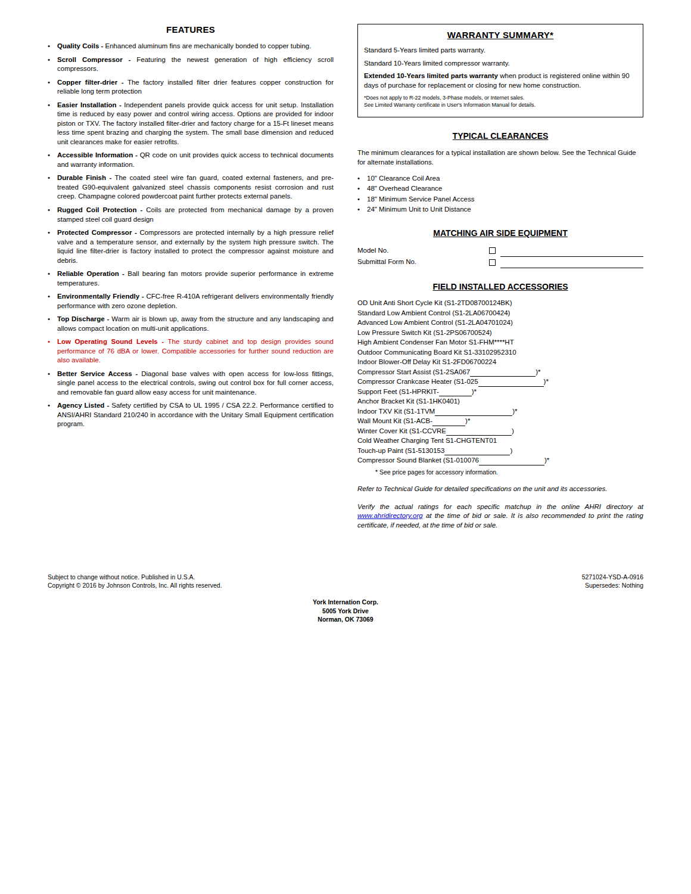FEATURES
Quality Coils - Enhanced aluminum fins are mechanically bonded to copper tubing.
Scroll Compressor - Featuring the newest generation of high efficiency scroll compressors.
Copper filter-drier - The factory installed filter drier features copper construction for reliable long term protection
Easier Installation - Independent panels provide quick access for unit setup. Installation time is reduced by easy power and control wiring access. Options are provided for indoor piston or TXV. The factory installed filter-drier and factory charge for a 15-Ft lineset means less time spent brazing and charging the system. The small base dimension and reduced unit clearances make for easier retrofits.
Accessible Information - QR code on unit provides quick access to technical documents and warranty information.
Durable Finish - The coated steel wire fan guard, coated external fasteners, and pre-treated G90-equivalent galvanized steel chassis components resist corrosion and rust creep. Champagne colored powdercoat paint further protects external panels.
Rugged Coil Protection - Coils are protected from mechanical damage by a proven stamped steel coil guard design
Protected Compressor - Compressors are protected internally by a high pressure relief valve and a temperature sensor, and externally by the system high pressure switch. The liquid line filter-drier is factory installed to protect the compressor against moisture and debris.
Reliable Operation - Ball bearing fan motors provide superior performance in extreme temperatures.
Environmentally Friendly - CFC-free R-410A refrigerant delivers environmentally friendly performance with zero ozone depletion.
Top Discharge - Warm air is blown up, away from the structure and any landscaping and allows compact location on multi-unit applications.
Low Operating Sound Levels - The sturdy cabinet and top design provides sound performance of 76 dBA or lower. Compatible accessories for further sound reduction are also available.
Better Service Access - Diagonal base valves with open access for low-loss fittings, single panel access to the electrical controls, swing out control box for full corner access, and removable fan guard allow easy access for unit maintenance.
Agency Listed - Safety certified by CSA to UL 1995 / CSA 22.2. Performance certified to ANSI/AHRI Standard 210/240 in accordance with the Unitary Small Equipment certification program.
WARRANTY SUMMARY*
Standard 5-Years limited parts warranty.
Standard 10-Years limited compressor warranty.
Extended 10-Years limited parts warranty when product is registered online within 90 days of purchase for replacement or closing for new home construction.
*Does not apply to R-22 models, 3-Phase models, or Internet sales.
See Limited Warranty certificate in User's Information Manual for details.
TYPICAL CLEARANCES
The minimum clearances for a typical installation are shown below. See the Technical Guide for alternate installations.
10" Clearance Coil Area
48" Overhead Clearance
18" Minimum Service Panel Access
24" Minimum Unit to Unit Distance
MATCHING AIR SIDE EQUIPMENT
| Model No. | | |
| Submittal Form No. | | |
FIELD INSTALLED ACCESSORIES
OD Unit Anti Short Cycle Kit (S1-2TD08700124BK)
Standard Low Ambient Control (S1-2LA06700424)
Advanced Low Ambient Control (S1-2LA04701024)
Low Pressure Switch Kit (S1-2PS06700524)
High Ambient Condenser Fan Motor S1-FHM****HT
Outdoor Communicating Board Kit S1-33102952310
Indoor Blower-Off Delay Kit S1-2FD06700224
Compressor Start Assist (S1-2SA067 )*
Compressor Crankcase Heater (S1-025 )*
Support Feet (S1-HPRKIT- )*
Anchor Bracket Kit (S1-1HK0401)
Indoor TXV Kit (S1-1TVM )*
Wall Mount Kit (S1-ACB- )*
Winter Cover Kit (S1-CCVRE )
Cold Weather Charging Tent S1-CHGTENT01
Touch-up Paint (S1-5130153 )
Compressor Sound Blanket (S1-010076 )*
* See price pages for accessory information.
Refer to Technical Guide for detailed specifications on the unit and its accessories.
Verify the actual ratings for each specific matchup in the online AHRI directory at www.ahridirectory.org at the time of bid or sale. It is also recommended to print the rating certificate, if needed, at the time of bid or sale.
Subject to change without notice. Published in U.S.A.
Copyright © 2016 by Johnson Controls, Inc. All rights reserved.
5271024-YSD-A-0916
Supersedes: Nothing
York Internation Corp.
5005 York Drive
Norman, OK 73069